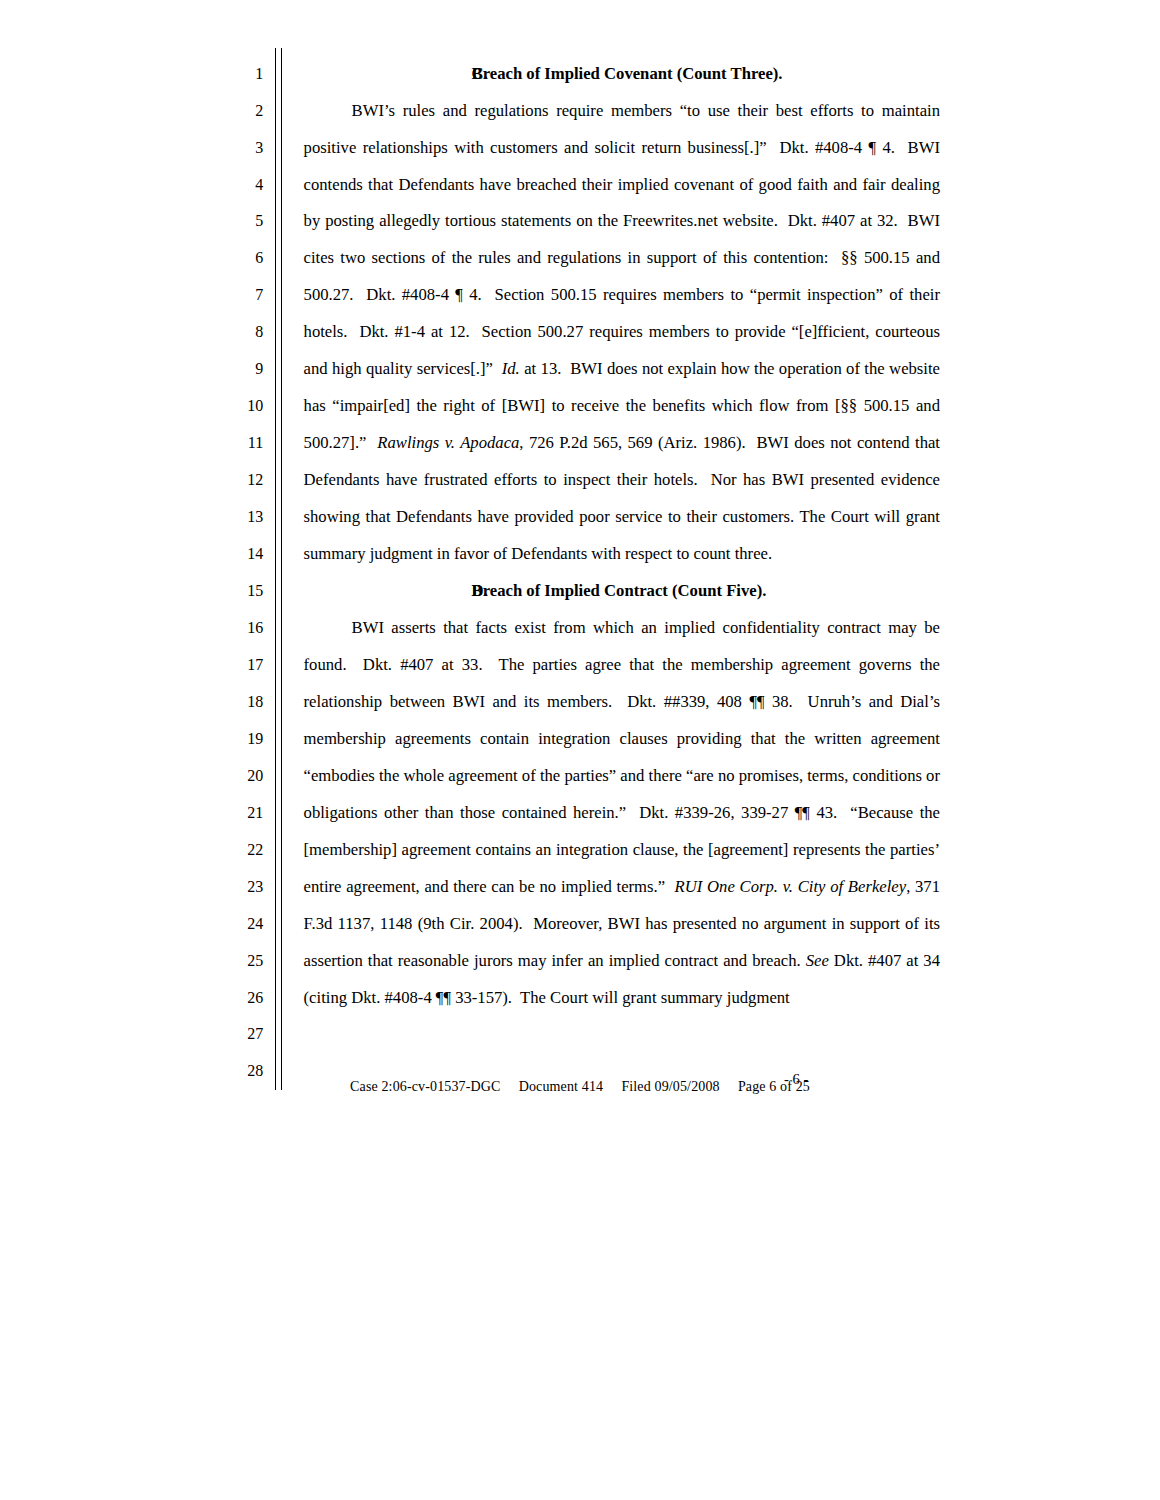1
2
3
4
5
6
7
8
9
10
11
12
13
14
15
16
17
18
19
20
21
22
23
24
25
26
27
28
C. Breach of Implied Covenant (Count Three).
BWI’s rules and regulations require members “to use their best efforts to maintain positive relationships with customers and solicit return business[.]” Dkt. #408-4 ¶ 4. BWI contends that Defendants have breached their implied covenant of good faith and fair dealing by posting allegedly tortious statements on the Freewrites.net website. Dkt. #407 at 32. BWI cites two sections of the rules and regulations in support of this contention: §§ 500.15 and 500.27. Dkt. #408-4 ¶ 4. Section 500.15 requires members to “permit inspection” of their hotels. Dkt. #1-4 at 12. Section 500.27 requires members to provide “[e]fficient, courteous and high quality services[.]” Id. at 13. BWI does not explain how the operation of the website has “impair[ed] the right of [BWI] to receive the benefits which flow from [§§ 500.15 and 500.27].” Rawlings v. Apodaca, 726 P.2d 565, 569 (Ariz. 1986). BWI does not contend that Defendants have frustrated efforts to inspect their hotels. Nor has BWI presented evidence showing that Defendants have provided poor service to their customers. The Court will grant summary judgment in favor of Defendants with respect to count three.
D. Breach of Implied Contract (Count Five).
BWI asserts that facts exist from which an implied confidentiality contract may be found. Dkt. #407 at 33. The parties agree that the membership agreement governs the relationship between BWI and its members. Dkt. ##339, 408 ¶¶ 38. Unruh’s and Dial’s membership agreements contain integration clauses providing that the written agreement “embodies the whole agreement of the parties” and there “are no promises, terms, conditions or obligations other than those contained herein.” Dkt. #339-26, 339-27 ¶¶ 43. “Because the [membership] agreement contains an integration clause, the [agreement] represents the parties’ entire agreement, and there can be no implied terms.” RUI One Corp. v. City of Berkeley, 371 F.3d 1137, 1148 (9th Cir. 2004). Moreover, BWI has presented no argument in support of its assertion that reasonable jurors may infer an implied contract and breach. See Dkt. #407 at 34 (citing Dkt. #408-4 ¶¶ 33-157). The Court will grant summary judgment
- 6 - Case 2:06-cv-01537-DGC Document 414 Filed 09/05/2008 Page 6 of 25